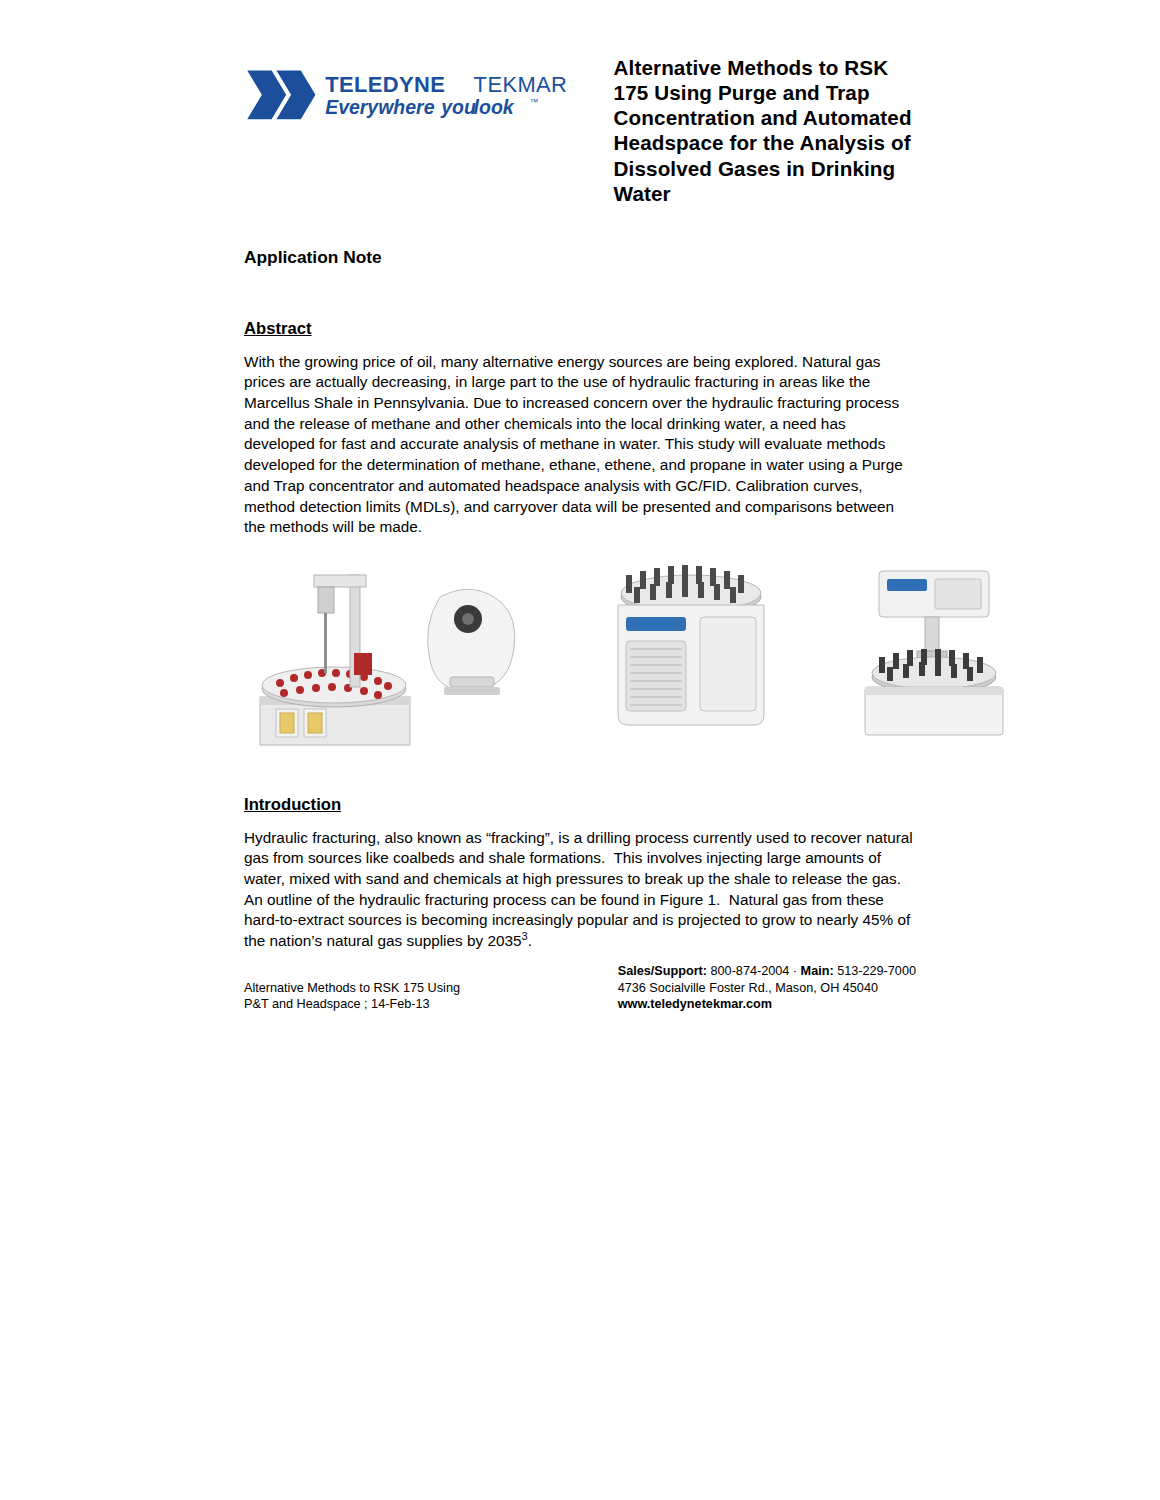TELEDYNE TEKMAR Everywhere you look ™
Alternative Methods to RSK 175 Using Purge and Trap Concentration and Automated Headspace for the Analysis of Dissolved Gases in Drinking Water
Application Note
Abstract
With the growing price of oil, many alternative energy sources are being explored. Natural gas prices are actually decreasing, in large part to the use of hydraulic fracturing in areas like the Marcellus Shale in Pennsylvania. Due to increased concern over the hydraulic fracturing process and the release of methane and other chemicals into the local drinking water, a need has developed for fast and accurate analysis of methane in water. This study will evaluate methods developed for the determination of methane, ethane, ethene, and propane in water using a Purge and Trap concentrator and automated headspace analysis with GC/FID. Calibration curves, method detection limits (MDLs), and carryover data will be presented and comparisons between the methods will be made.
Introduction
Hydraulic fracturing, also known as “fracking”, is a drilling process currently used to recover natural gas from sources like coalbeds and shale formations. This involves injecting large amounts of water, mixed with sand and chemicals at high pressures to break up the shale to release the gas. An outline of the hydraulic fracturing process can be found in Figure 1. Natural gas from these hard-to-extract sources is becoming increasingly popular and is projected to grow to nearly 45% of the nation’s natural gas supplies by 20353.
Alternative Methods to RSK 175 Using
P&T and Headspace ; 14-Feb-13
Sales/Support: 800-874-2004 · Main: 513-229-7000
4736 Socialville Foster Rd., Mason, OH 45040
www.teledynetekmar.com